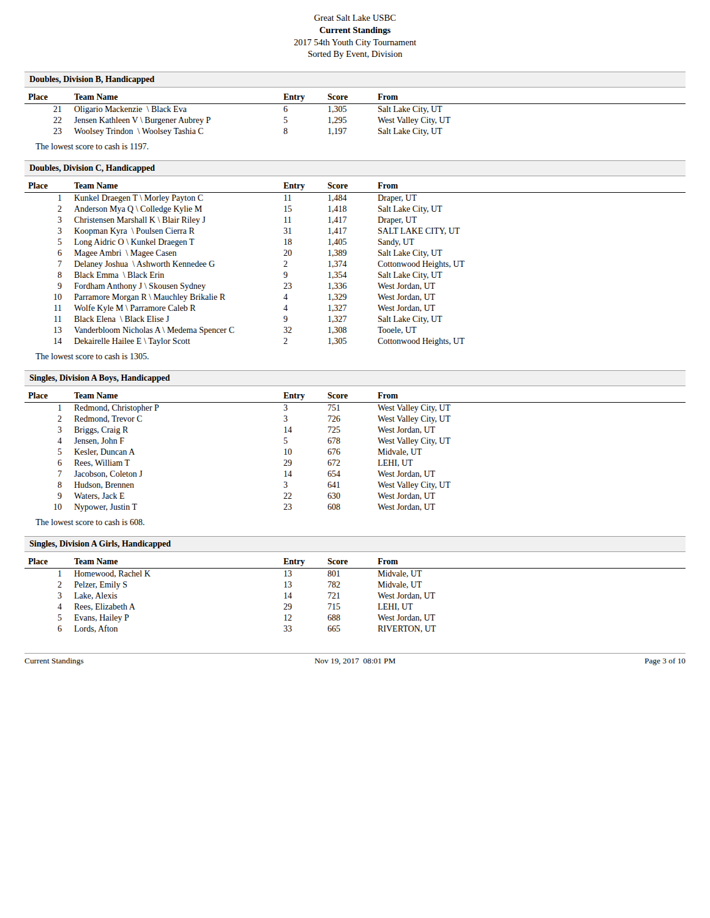Great Salt Lake USBC
Current Standings
2017 54th Youth City Tournament
Sorted By Event, Division
Doubles, Division B, Handicapped
| Place | Team Name | Entry | Score | From |
| --- | --- | --- | --- | --- |
| 21 | Oligario Mackenzie \ Black Eva | 6 | 1,305 | Salt Lake City, UT |
| 22 | Jensen Kathleen V \ Burgener Aubrey P | 5 | 1,295 | West Valley City, UT |
| 23 | Woolsey Trindon \ Woolsey Tashia C | 8 | 1,197 | Salt Lake City, UT |
The lowest score to cash is 1197.
Doubles, Division C, Handicapped
| Place | Team Name | Entry | Score | From |
| --- | --- | --- | --- | --- |
| 1 | Kunkel Draegen T \ Morley Payton C | 11 | 1,484 | Draper, UT |
| 2 | Anderson Mya Q \ Colledge Kylie M | 15 | 1,418 | Salt Lake City, UT |
| 3 | Christensen Marshall K \ Blair Riley J | 11 | 1,417 | Draper, UT |
| 3 | Koopman Kyra \ Poulsen Cierra R | 31 | 1,417 | SALT LAKE CITY, UT |
| 5 | Long Aidric O \ Kunkel Draegen T | 18 | 1,405 | Sandy, UT |
| 6 | Magee Ambri \ Magee Casen | 20 | 1,389 | Salt Lake City, UT |
| 7 | Delaney Joshua \ Ashworth Kennedee G | 2 | 1,374 | Cottonwood Heights, UT |
| 8 | Black Emma \ Black Erin | 9 | 1,354 | Salt Lake City, UT |
| 9 | Fordham Anthony J \ Skousen Sydney | 23 | 1,336 | West Jordan, UT |
| 10 | Parramore Morgan R \ Mauchley Brikalie R | 4 | 1,329 | West Jordan, UT |
| 11 | Wolfe Kyle M \ Parramore Caleb R | 4 | 1,327 | West Jordan, UT |
| 11 | Black Elena \ Black Elise J | 9 | 1,327 | Salt Lake City, UT |
| 13 | Vanderbloom Nicholas A \ Medema Spencer C | 32 | 1,308 | Tooele, UT |
| 14 | Dekairelle Hailee E \ Taylor Scott | 2 | 1,305 | Cottonwood Heights, UT |
The lowest score to cash is 1305.
Singles, Division A Boys, Handicapped
| Place | Team Name | Entry | Score | From |
| --- | --- | --- | --- | --- |
| 1 | Redmond, Christopher P | 3 | 751 | West Valley City, UT |
| 2 | Redmond, Trevor C | 3 | 726 | West Valley City, UT |
| 3 | Briggs, Craig R | 14 | 725 | West Jordan, UT |
| 4 | Jensen, John F | 5 | 678 | West Valley City, UT |
| 5 | Kesler, Duncan A | 10 | 676 | Midvale, UT |
| 6 | Rees, William T | 29 | 672 | LEHI, UT |
| 7 | Jacobson, Coleton J | 14 | 654 | West Jordan, UT |
| 8 | Hudson, Brennen | 3 | 641 | West Valley City, UT |
| 9 | Waters, Jack E | 22 | 630 | West Jordan, UT |
| 10 | Nypower, Justin T | 23 | 608 | West Jordan, UT |
The lowest score to cash is 608.
Singles, Division A Girls, Handicapped
| Place | Team Name | Entry | Score | From |
| --- | --- | --- | --- | --- |
| 1 | Homewood, Rachel K | 13 | 801 | Midvale, UT |
| 2 | Pelzer, Emily S | 13 | 782 | Midvale, UT |
| 3 | Lake, Alexis | 14 | 721 | West Jordan, UT |
| 4 | Rees, Elizabeth A | 29 | 715 | LEHI, UT |
| 5 | Evans, Hailey P | 12 | 688 | West Jordan, UT |
| 6 | Lords, Afton | 33 | 665 | RIVERTON, UT |
Current Standings
Nov 19, 2017 08:01 PM
Page 3 of 10